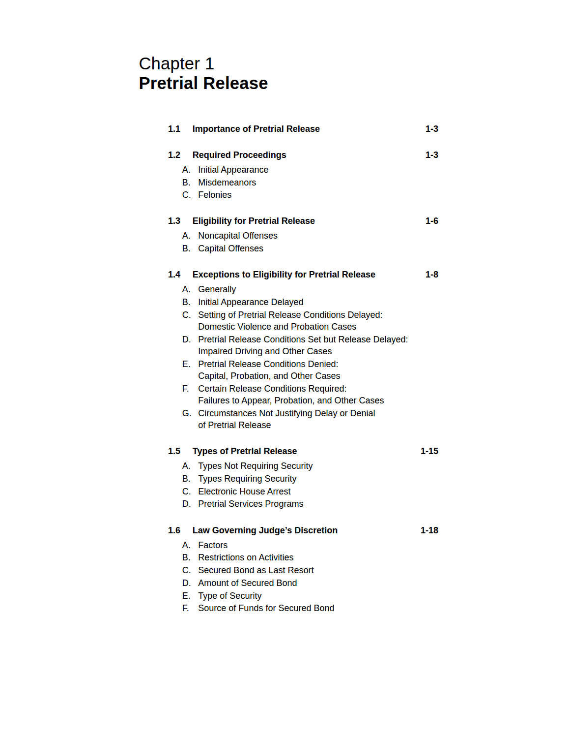Chapter 1Pretrial Release
1.1 Importance of Pretrial Release 1-3
1.2 Required Proceedings 1-3
A. Initial Appearance
B. Misdemeanors
C. Felonies
1.3 Eligibility for Pretrial Release 1-6
A. Noncapital Offenses
B. Capital Offenses
1.4 Exceptions to Eligibility for Pretrial Release 1-8
A. Generally
B. Initial Appearance Delayed
C. Setting of Pretrial Release Conditions Delayed:Domestic Violence and Probation Cases
D. Pretrial Release Conditions Set but Release Delayed:Impaired Driving and Other Cases
E. Pretrial Release Conditions Denied:Capital, Probation, and Other Cases
F. Certain Release Conditions Required:Failures to Appear, Probation, and Other Cases
G. Circumstances Not Justifying Delay or Denialof Pretrial Release
1.5 Types of Pretrial Release 1-15
A. Types Not Requiring Security
B. Types Requiring Security
C. Electronic House Arrest
D. Pretrial Services Programs
1.6 Law Governing Judge’s Discretion 1-18
A. Factors
B. Restrictions on Activities
C. Secured Bond as Last Resort
D. Amount of Secured Bond
E. Type of Security
F. Source of Funds for Secured Bond